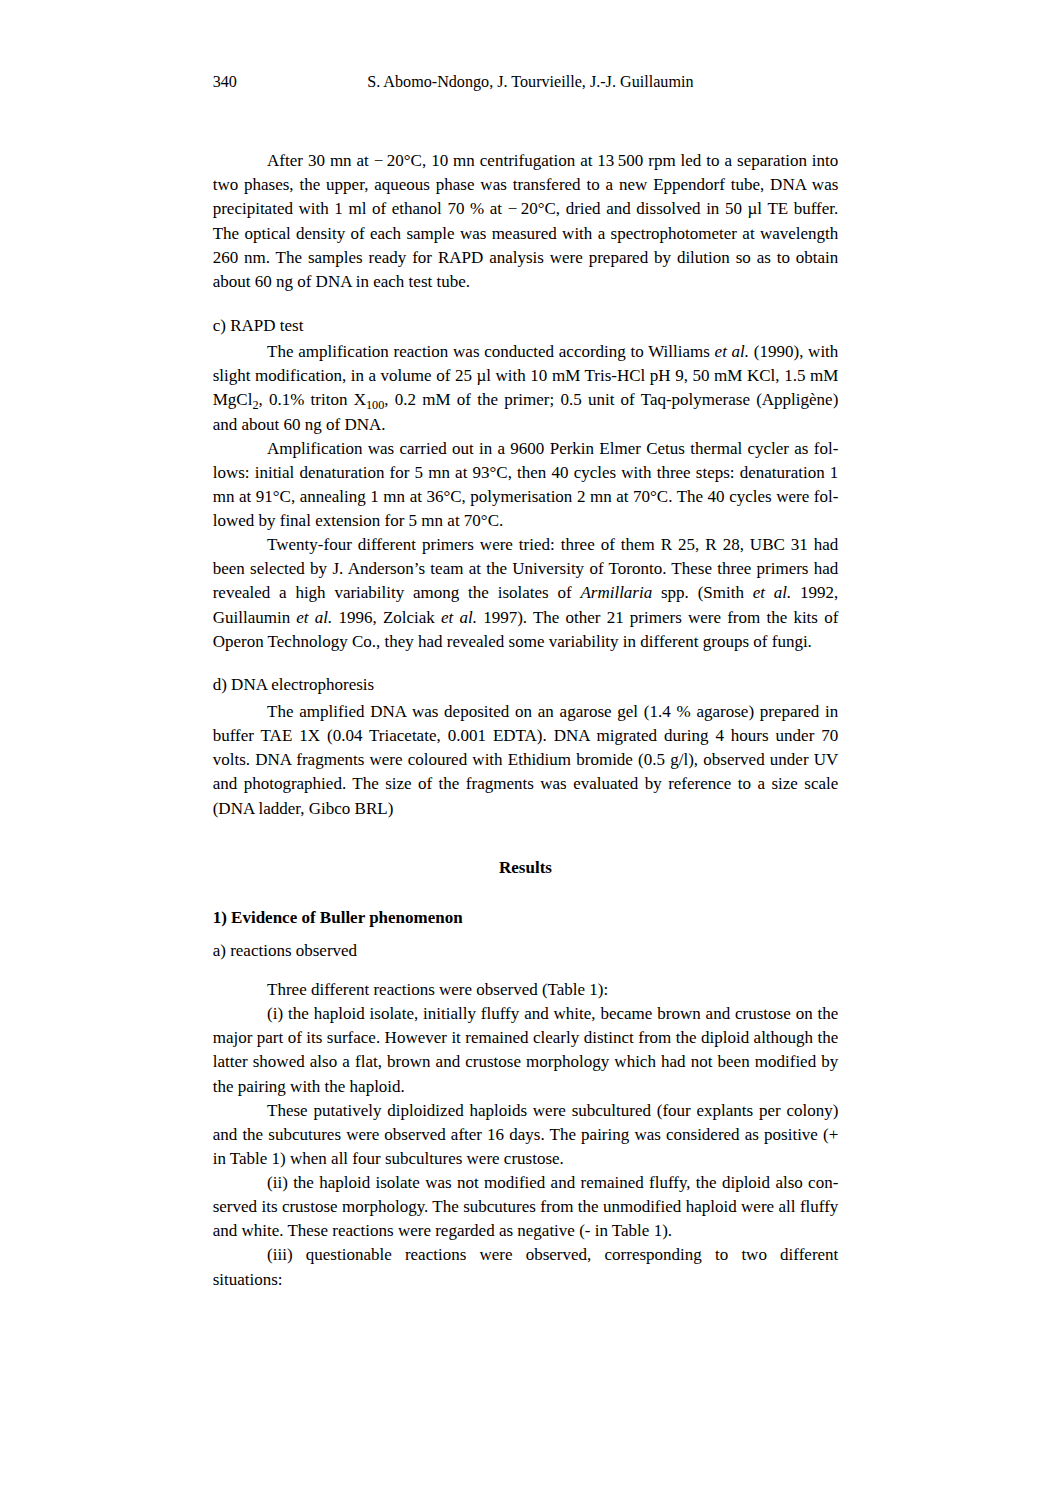340 S. Abomo-Ndongo, J. Tourvieille, J.-J. Guillaumin
After 30 mn at − 20°C, 10 mn centrifugation at 13 500 rpm led to a separation into two phases, the upper, aqueous phase was transfered to a new Eppendorf tube, DNA was precipitated with 1 ml of ethanol 70 % at − 20°C, dried and dissolved in 50 µl TE buffer. The optical density of each sample was measured with a spectrophotometer at wavelength 260 nm. The samples ready for RAPD analysis were prepared by dilution so as to obtain about 60 ng of DNA in each test tube.
c) RAPD test
The amplification reaction was conducted according to Williams et al. (1990), with slight modification, in a volume of 25 µl with 10 mM Tris-HCl pH 9, 50 mM KCl, 1.5 mM MgCl2, 0.1% triton X100, 0.2 mM of the primer; 0.5 unit of Taq-polymerase (Appligène) and about 60 ng of DNA.
Amplification was carried out in a 9600 Perkin Elmer Cetus thermal cycler as follows: initial denaturation for 5 mn at 93°C, then 40 cycles with three steps: denaturation 1 mn at 91°C, annealing 1 mn at 36°C, polymerisation 2 mn at 70°C. The 40 cycles were followed by final extension for 5 mn at 70°C.
Twenty-four different primers were tried: three of them R 25, R 28, UBC 31 had been selected by J. Anderson’s team at the University of Toronto. These three primers had revealed a high variability among the isolates of Armillaria spp. (Smith et al. 1992, Guillaumin et al. 1996, Zolciak et al. 1997). The other 21 primers were from the kits of Operon Technology Co., they had revealed some variability in different groups of fungi.
d) DNA electrophoresis
The amplified DNA was deposited on an agarose gel (1.4 % agarose) prepared in buffer TAE 1X (0.04 Triacetate, 0.001 EDTA). DNA migrated during 4 hours under 70 volts. DNA fragments were coloured with Ethidium bromide (0.5 g/l), observed under UV and photographied. The size of the fragments was evaluated by reference to a size scale (DNA ladder, Gibco BRL)
Results
1) Evidence of Buller phenomenon
a) reactions observed
Three different reactions were observed (Table 1):
(i) the haploid isolate, initially fluffy and white, became brown and crustose on the major part of its surface. However it remained clearly distinct from the diploid although the latter showed also a flat, brown and crustose morphology which had not been modified by the pairing with the haploid.
These putatively diploidized haploids were subcultured (four explants per colony) and the subcutures were observed after 16 days. The pairing was considered as positive (+ in Table 1) when all four subcultures were crustose.
(ii) the haploid isolate was not modified and remained fluffy, the diploid also conserved its crustose morphology. The subcutures from the unmodified haploid were all fluffy and white. These reactions were regarded as negative (- in Table 1).
(iii) questionable reactions were observed, corresponding to two different situations: